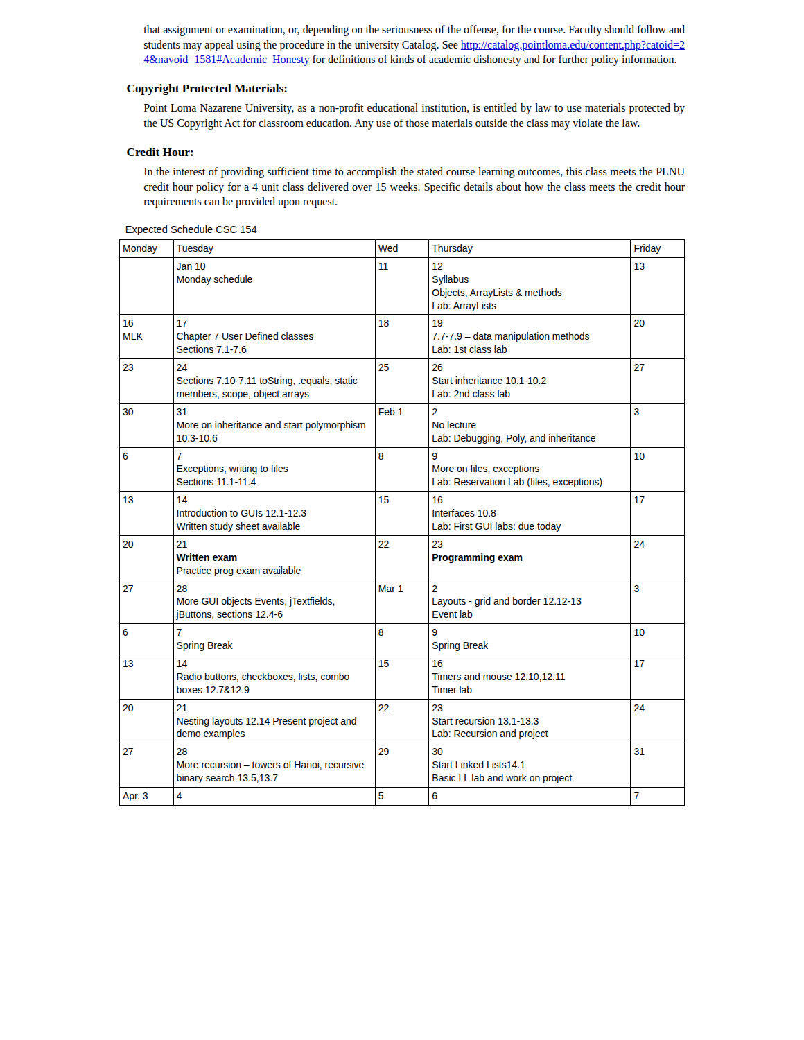that assignment or examination, or, depending on the seriousness of the offense, for the course. Faculty should follow and students may appeal using the procedure in the university Catalog. See http://catalog.pointloma.edu/content.php?catoid=24&navoid=1581#Academic_Honesty for definitions of kinds of academic dishonesty and for further policy information.
Copyright Protected Materials:
Point Loma Nazarene University, as a non-profit educational institution, is entitled by law to use materials protected by the US Copyright Act for classroom education. Any use of those materials outside the class may violate the law.
Credit Hour:
In the interest of providing sufficient time to accomplish the stated course learning outcomes, this class meets the PLNU credit hour policy for a 4 unit class delivered over 15 weeks. Specific details about how the class meets the credit hour requirements can be provided upon request.
Expected Schedule CSC 154
| Monday | Tuesday | Wed | Thursday | Friday |
| --- | --- | --- | --- | --- |
| | Jan 10 Monday schedule | 11 | 12 Syllabus Objects, ArrayLists & methods Lab: ArrayLists | 13 |
| 16 MLK | 17 Chapter 7 User Defined classes Sections 7.1-7.6 | 18 | 19 7.7-7.9 – data manipulation methods Lab: 1st class lab | 20 |
| 23 | 24 Sections 7.10-7.11 toString, .equals, static members, scope, object arrays | 25 | 26 Start inheritance 10.1-10.2 Lab: 2nd class lab | 27 |
| 30 | 31 More on inheritance and start polymorphism 10.3-10.6 | Feb 1 | 2 No lecture Lab: Debugging, Poly, and inheritance | 3 |
| 6 | 7 Exceptions, writing to files Sections 11.1-11.4 | 8 | 9 More on files, exceptions Lab: Reservation Lab (files, exceptions) | 10 |
| 13 | 14 Introduction to GUIs 12.1-12.3 Written study sheet available | 15 | 16 Interfaces 10.8 Lab: First GUI labs: due today | 17 |
| 20 | 21 Written exam Practice prog exam available | 22 | 23 Programming exam | 24 |
| 27 | 28 More GUI objects Events, jTextfields, jButtons, sections 12.4-6 | Mar 1 | 2 Layouts - grid and border 12.12-13 Event lab | 3 |
| 6 | 7 Spring Break | 8 | 9 Spring Break | 10 |
| 13 | 14 Radio buttons, checkboxes, lists, combo boxes 12.7&12.9 | 15 | 16 Timers and mouse 12.10,12.11 Timer lab | 17 |
| 20 | 21 Nesting layouts 12.14 Present project and demo examples | 22 | 23 Start recursion 13.1-13.3 Lab: Recursion and project | 24 |
| 27 | 28 More recursion – towers of Hanoi, recursive binary search 13.5,13.7 | 29 | 30 Start Linked Lists14.1 Basic LL lab and work on project | 31 |
| Apr. 3 | 4 | 5 | 6 | 7 |